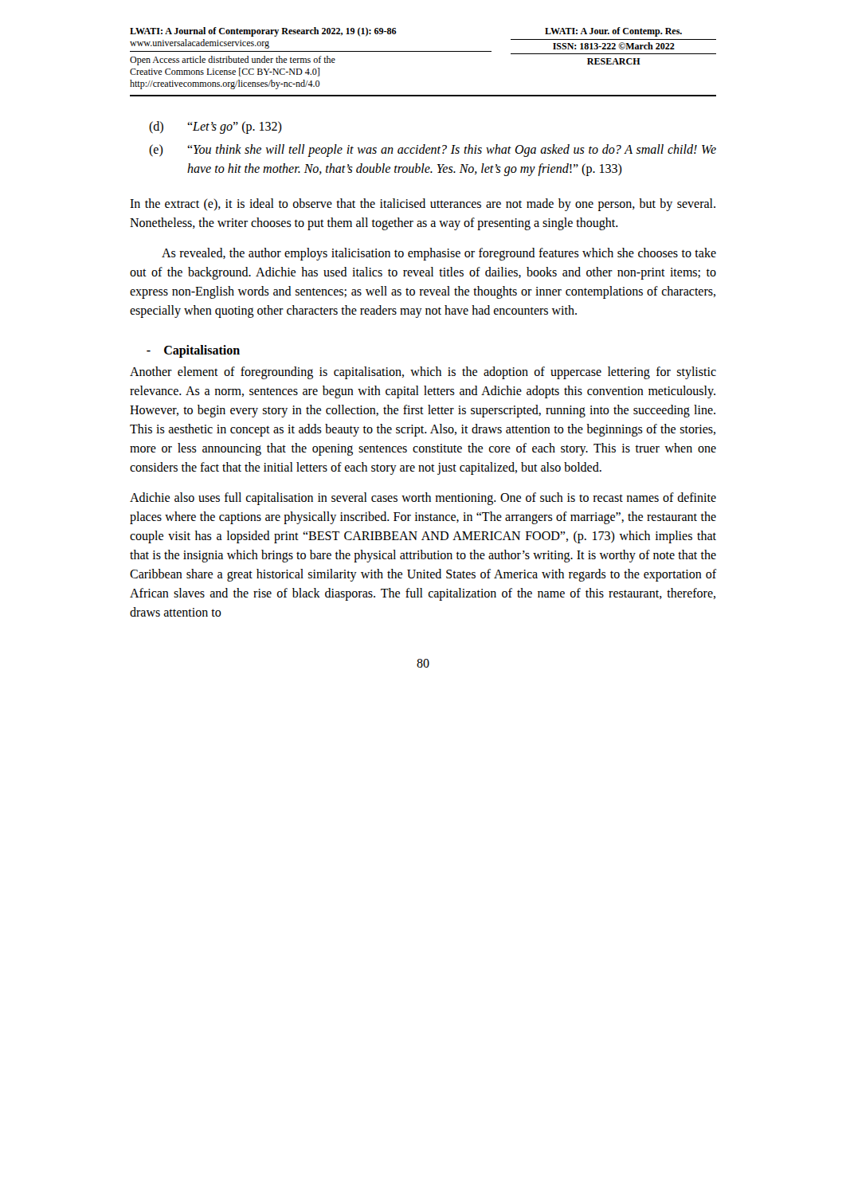LWATI: A Journal of Contemporary Research 2022, 19 (1): 69-86
www.universalacademicservices.org
Open Access article distributed under the terms of the
Creative Commons License [CC BY-NC-ND 4.0]
http://creativecommons.org/licenses/by-nc-nd/4.0
LWATI: A Jour. of Contemp. Res.
ISSN: 1813-222 ©March 2022
RESEARCH
(d)
“Let’s go” (p. 132)
(e)
“You think she will tell people it was an accident? Is this what Oga asked us to do? A small child! We have to hit the mother. No, that’s double trouble. Yes. No, let’s go my friend!” (p. 133)
In the extract (e), it is ideal to observe that the italicised utterances are not made by one person, but by several. Nonetheless, the writer chooses to put them all together as a way of presenting a single thought.
As revealed, the author employs italicisation to emphasise or foreground features which she chooses to take out of the background. Adichie has used italics to reveal titles of dailies, books and other non-print items; to express non-English words and sentences; as well as to reveal the thoughts or inner contemplations of characters, especially when quoting other characters the readers may not have had encounters with.
- Capitalisation
Another element of foregrounding is capitalisation, which is the adoption of uppercase lettering for stylistic relevance. As a norm, sentences are begun with capital letters and Adichie adopts this convention meticulously. However, to begin every story in the collection, the first letter is superscripted, running into the succeeding line. This is aesthetic in concept as it adds beauty to the script. Also, it draws attention to the beginnings of the stories, more or less announcing that the opening sentences constitute the core of each story. This is truer when one considers the fact that the initial letters of each story are not just capitalized, but also bolded.
Adichie also uses full capitalisation in several cases worth mentioning. One of such is to recast names of definite places where the captions are physically inscribed. For instance, in “The arrangers of marriage”, the restaurant the couple visit has a lopsided print “BEST CARIBBEAN AND AMERICAN FOOD”, (p. 173) which implies that that is the insignia which brings to bare the physical attribution to the author’s writing. It is worthy of note that the Caribbean share a great historical similarity with the United States of America with regards to the exportation of African slaves and the rise of black diasporas. The full capitalization of the name of this restaurant, therefore, draws attention to
80